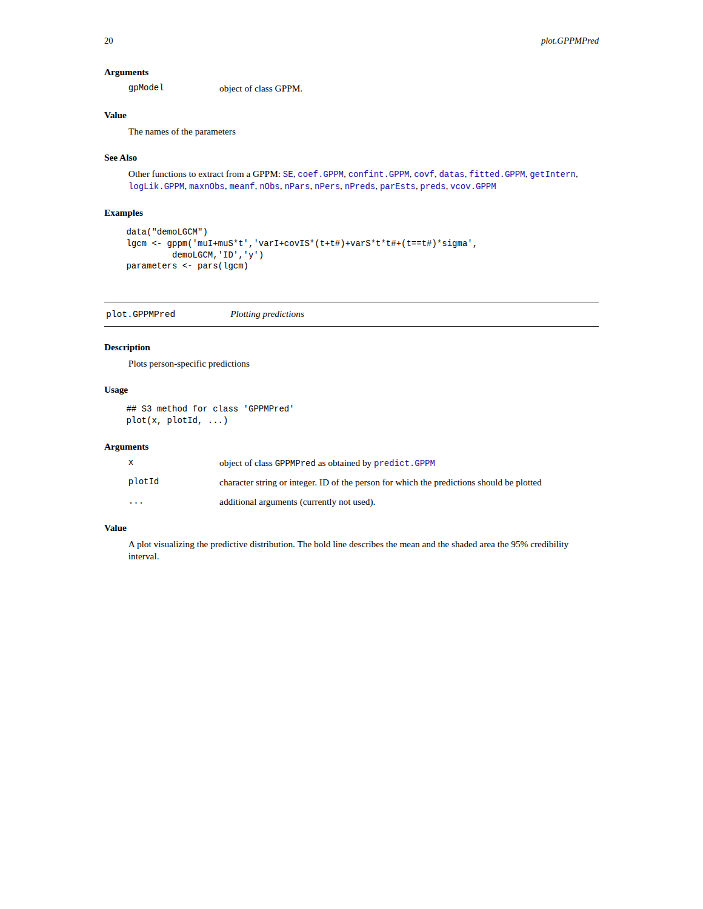20 plot.GPPMPred
Arguments
gpModel
object of class GPPM.
Value
The names of the parameters
See Also
Other functions to extract from a GPPM: SE, coef.GPPM, confint.GPPM, covf, datas, fitted.GPPM, getIntern, logLik.GPPM, maxnObs, meanf, nObs, nPars, nPers, nPreds, parEsts, preds, vcov.GPPM
Examples
data("demoLGCM")
lgcm <- gppm('muI+muS*t','varI+covIS*(t+t#)+varS*t*t#+(t==t#)*sigma',
         demoLGCM,'ID','y')
parameters <- pars(lgcm)
plot.GPPMPred Plotting predictions
Description
Plots person-specific predictions
Usage
## S3 method for class 'GPPMPred'
plot(x, plotId, ...)
Arguments
x
object of class GPPMPred as obtained by predict.GPPM
plotId
character string or integer. ID of the person for which the predictions should be plotted
...
additional arguments (currently not used).
Value
A plot visualizing the predictive distribution. The bold line describes the mean and the shaded area the 95% credibility interval.